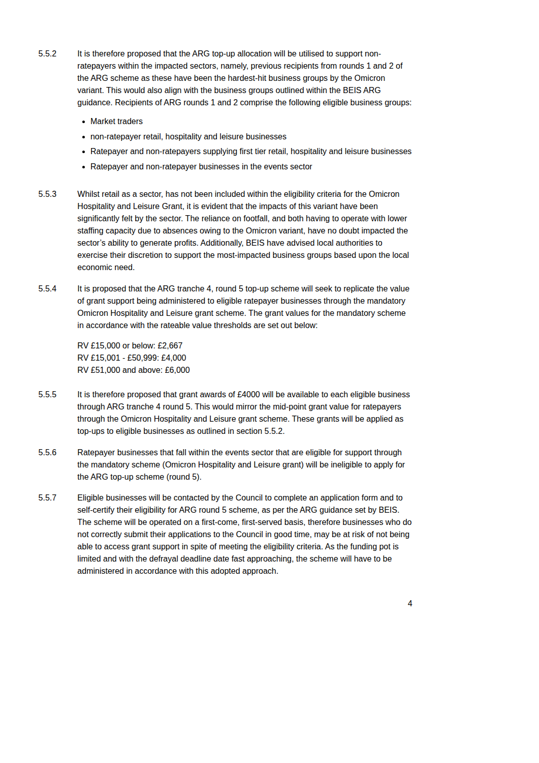5.5.2
It is therefore proposed that the ARG top-up allocation will be utilised to support non-ratepayers within the impacted sectors, namely, previous recipients from rounds 1 and 2 of the ARG scheme as these have been the hardest-hit business groups by the Omicron variant. This would also align with the business groups outlined within the BEIS ARG guidance. Recipients of ARG rounds 1 and 2 comprise the following eligible business groups:
Market traders
non-ratepayer retail, hospitality and leisure businesses
Ratepayer and non-ratepayers supplying first tier retail, hospitality and leisure businesses
Ratepayer and non-ratepayer businesses in the events sector
5.5.3
Whilst retail as a sector, has not been included within the eligibility criteria for the Omicron Hospitality and Leisure Grant, it is evident that the impacts of this variant have been significantly felt by the sector. The reliance on footfall, and both having to operate with lower staffing capacity due to absences owing to the Omicron variant, have no doubt impacted the sector’s ability to generate profits. Additionally, BEIS have advised local authorities to exercise their discretion to support the most-impacted business groups based upon the local economic need.
5.5.4
It is proposed that the ARG tranche 4, round 5 top-up scheme will seek to replicate the value of grant support being administered to eligible ratepayer businesses through the mandatory Omicron Hospitality and Leisure grant scheme. The grant values for the mandatory scheme in accordance with the rateable value thresholds are set out below:
RV £15,000 or below: £2,667
RV £15,001 - £50,999: £4,000
RV £51,000 and above: £6,000
5.5.5
It is therefore proposed that grant awards of £4000 will be available to each eligible business through ARG tranche 4 round 5. This would mirror the mid-point grant value for ratepayers through the Omicron Hospitality and Leisure grant scheme. These grants will be applied as top-ups to eligible businesses as outlined in section 5.5.2.
5.5.6
Ratepayer businesses that fall within the events sector that are eligible for support through the mandatory scheme (Omicron Hospitality and Leisure grant) will be ineligible to apply for the ARG top-up scheme (round 5).
5.5.7
Eligible businesses will be contacted by the Council to complete an application form and to self-certify their eligibility for ARG round 5 scheme, as per the ARG guidance set by BEIS. The scheme will be operated on a first-come, first-served basis, therefore businesses who do not correctly submit their applications to the Council in good time, may be at risk of not being able to access grant support in spite of meeting the eligibility criteria. As the funding pot is limited and with the defrayal deadline date fast approaching, the scheme will have to be administered in accordance with this adopted approach.
4